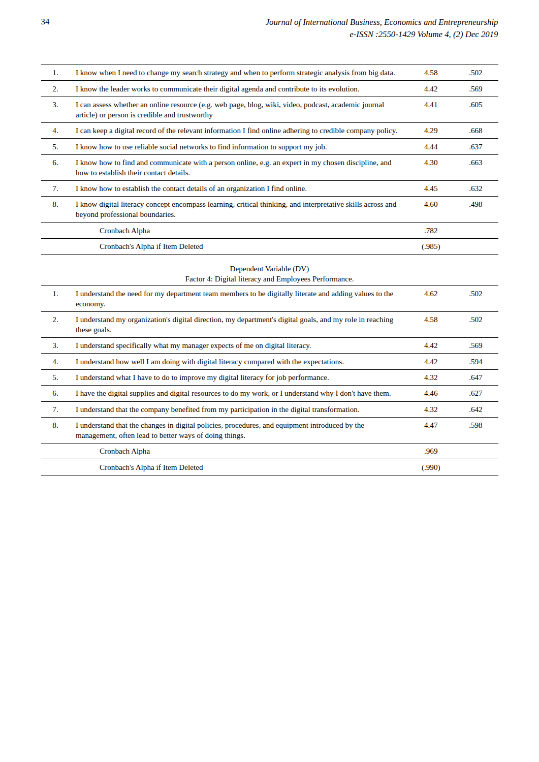34
Journal of International Business, Economics and Entrepreneurship
e-ISSN :2550-1429 Volume 4, (2) Dec 2019
| 1. | I know when I need to change my search strategy and when to perform strategic analysis from big data. | 4.58 | .502 |
| 2. | I know the leader works to communicate their digital agenda and contribute to its evolution. | 4.42 | .569 |
| 3. | I can assess whether an online resource (e.g. web page, blog, wiki, video, podcast, academic journal article) or person is credible and trustworthy | 4.41 | .605 |
| 4. | I can keep a digital record of the relevant information I find online adhering to credible company policy. | 4.29 | .668 |
| 5. | I know how to use reliable social networks to find information to support my job. | 4.44 | .637 |
| 6. | I know how to find and communicate with a person online, e.g. an expert in my chosen discipline, and how to establish their contact details. | 4.30 | .663 |
| 7. | I know how to establish the contact details of an organization I find online. | 4.45 | .632 |
| 8. | I know digital literacy concept encompass learning, critical thinking, and interpretative skills across and beyond professional boundaries. | 4.60 | .498 |
| | Cronbach Alpha | .782 | |
| | Cronbach's Alpha if Item Deleted | (.985) | |
| Dependent Variable (DV) Factor 4: Digital literacy and Employees Performance. |
| 1. | I understand the need for my department team members to be digitally literate and adding values to the economy. | 4.62 | .502 |
| 2. | I understand my organization's digital direction, my department's digital goals, and my role in reaching these goals. | 4.58 | .502 |
| 3. | I understand specifically what my manager expects of me on digital literacy. | 4.42 | .569 |
| 4. | I understand how well I am doing with digital literacy compared with the expectations. | 4.42 | .594 |
| 5. | I understand what I have to do to improve my digital literacy for job performance. | 4.32 | .647 |
| 6. | I have the digital supplies and digital resources to do my work, or I understand why I don't have them. | 4.46 | .627 |
| 7. | I understand that the company benefited from my participation in the digital transformation. | 4.32 | .642 |
| 8. | I understand that the changes in digital policies, procedures, and equipment introduced by the management, often lead to better ways of doing things. | 4.47 | .598 |
| | Cronbach Alpha | .969 | |
| | Cronbach's Alpha if Item Deleted | (.990) | |